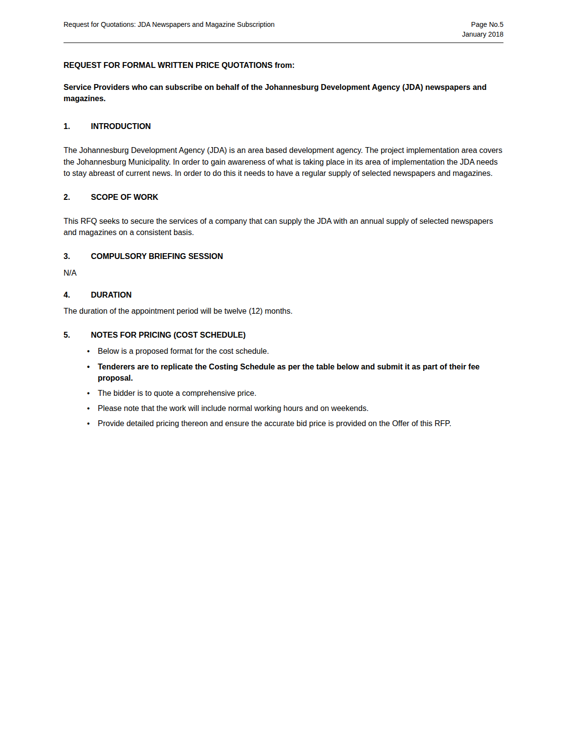Request for Quotations: JDA Newspapers and Magazine Subscription
Page No.5
January 2018
REQUEST FOR FORMAL WRITTEN PRICE QUOTATIONS from:
Service Providers who can subscribe on behalf of the Johannesburg Development Agency (JDA) newspapers and magazines.
1. INTRODUCTION
The Johannesburg Development Agency (JDA) is an area based development agency. The project implementation area covers the Johannesburg Municipality. In order to gain awareness of what is taking place in its area of implementation the JDA needs to stay abreast of current news. In order to do this it needs to have a regular supply of selected newspapers and magazines.
2. SCOPE OF WORK
This RFQ seeks to secure the services of a company that can supply the JDA with an annual supply of selected newspapers and magazines on a consistent basis.
3. COMPULSORY BRIEFING SESSION
N/A
4. DURATION
The duration of the appointment period will be twelve (12) months.
5. NOTES FOR PRICING (COST SCHEDULE)
Below is a proposed format for the cost schedule.
Tenderers are to replicate the Costing Schedule as per the table below and submit it as part of their fee proposal.
The bidder is to quote a comprehensive price.
Please note that the work will include normal working hours and on weekends.
Provide detailed pricing thereon and ensure the accurate bid price is provided on the Offer of this RFP.